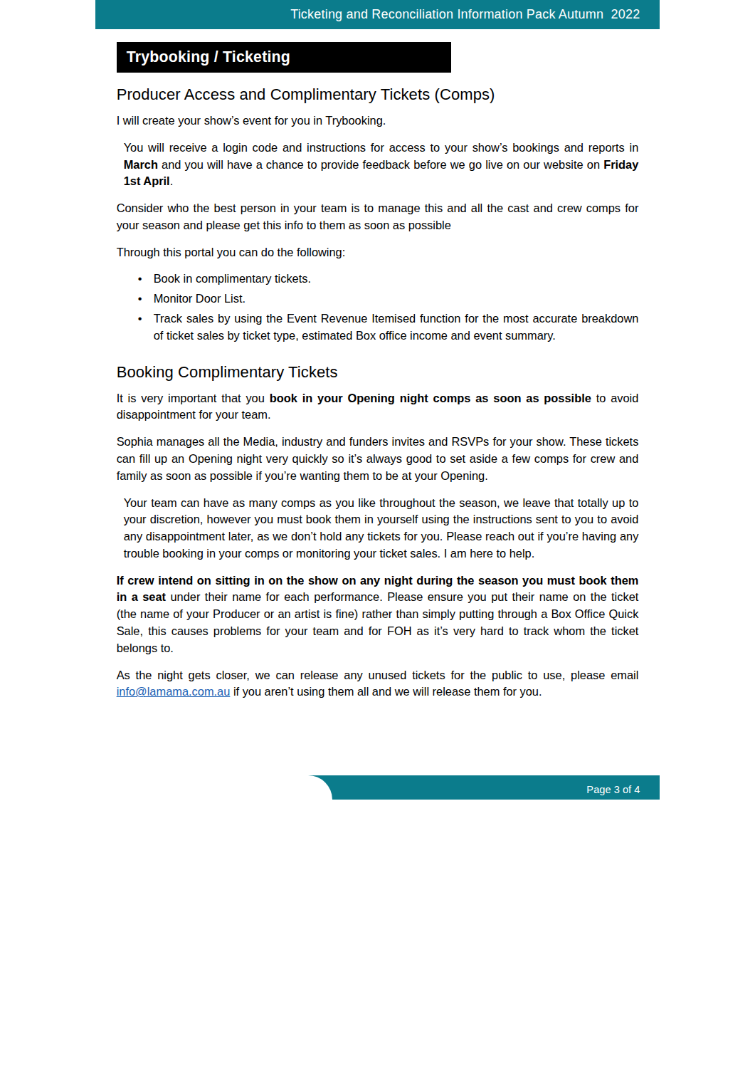Ticketing and Reconciliation Information Pack Autumn 2022
Trybooking / Ticketing
Producer Access and Complimentary Tickets (Comps)
I will create your show’s event for you in Trybooking.
You will receive a login code and instructions for access to your show’s bookings and reports in March and you will have a chance to provide feedback before we go live on our website on Friday 1st April.
Consider who the best person in your team is to manage this and all the cast and crew comps for your season and please get this info to them as soon as possible
Through this portal you can do the following:
Book in complimentary tickets.
Monitor Door List.
Track sales by using the Event Revenue Itemised function for the most accurate breakdown of ticket sales by ticket type, estimated Box office income and event summary.
Booking Complimentary Tickets
It is very important that you book in your Opening night comps as soon as possible to avoid disappointment for your team.
Sophia manages all the Media, industry and funders invites and RSVPs for your show. These tickets can fill up an Opening night very quickly so it’s always good to set aside a few comps for crew and family as soon as possible if you’re wanting them to be at your Opening.
Your team can have as many comps as you like throughout the season, we leave that totally up to your discretion, however you must book them in yourself using the instructions sent to you to avoid any disappointment later, as we don’t hold any tickets for you. Please reach out if you’re having any trouble booking in your comps or monitoring your ticket sales. I am here to help.
If crew intend on sitting in on the show on any night during the season you must book them in a seat under their name for each performance. Please ensure you put their name on the ticket (the name of your Producer or an artist is fine) rather than simply putting through a Box Office Quick Sale, this causes problems for your team and for FOH as it’s very hard to track whom the ticket belongs to.
As the night gets closer, we can release any unused tickets for the public to use, please email info@lamama.com.au if you aren’t using them all and we will release them for you.
Page 3 of 4